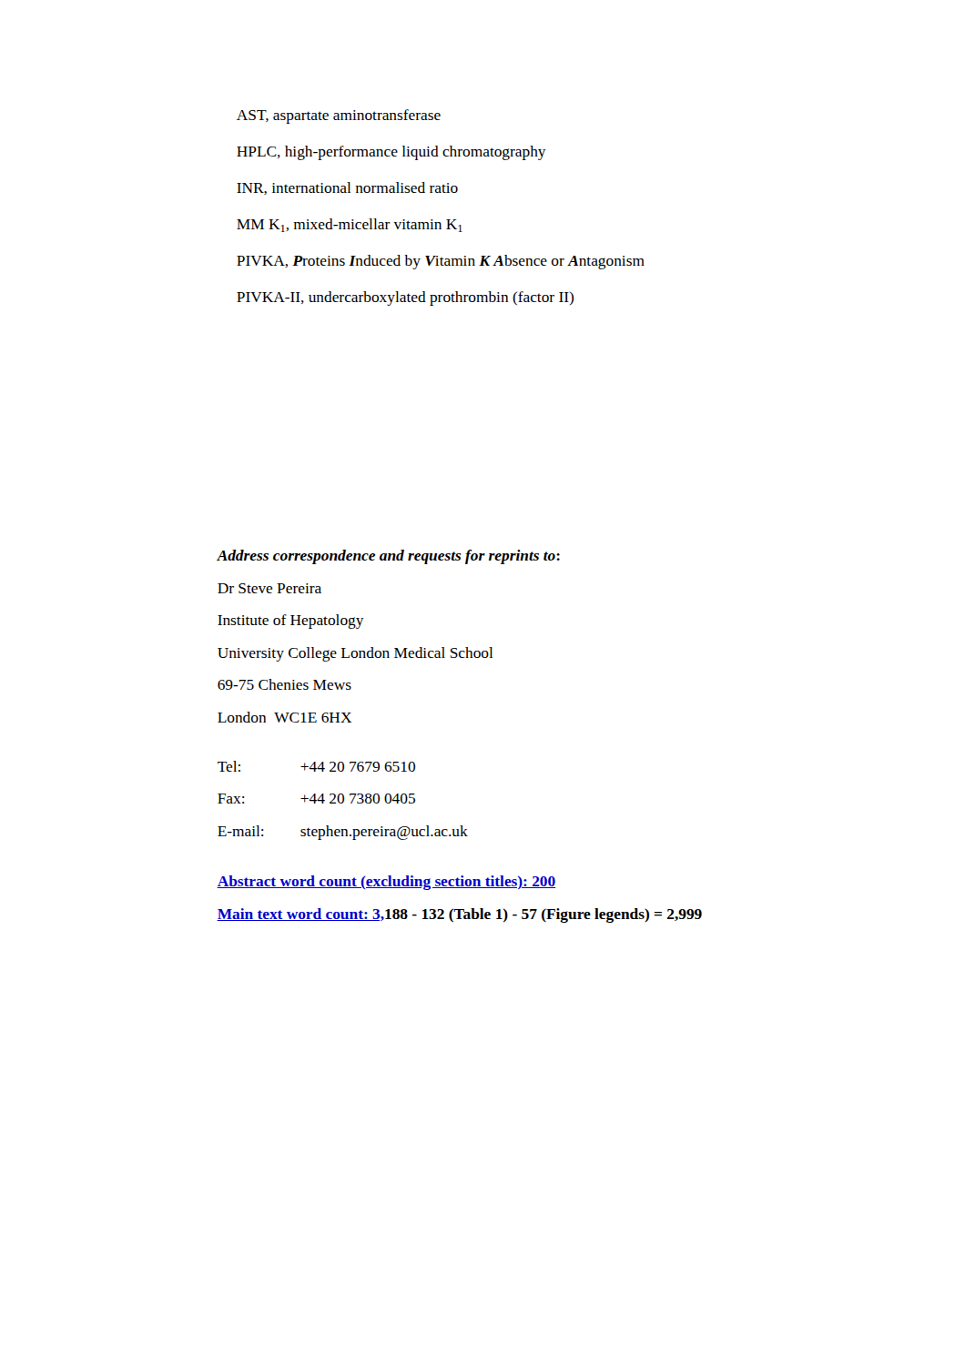AST, aspartate aminotransferase
HPLC, high-performance liquid chromatography
INR, international normalised ratio
MM K1, mixed-micellar vitamin K1
PIVKA, Proteins Induced by Vitamin K Absence or Antagonism
PIVKA-II, undercarboxylated prothrombin (factor II)
Address correspondence and requests for reprints to:
Dr Steve Pereira
Institute of Hepatology
University College London Medical School
69-75 Chenies Mews
London WC1E 6HX
| Tel: | +44 20 7679 6510 |
| Fax: | +44 20 7380 0405 |
| E-mail: | stephen.pereira@ucl.ac.uk |
Abstract word count (excluding section titles): 200
Main text word count: 3, 188 - 132 (Table 1) - 57 (Figure legends) = 2,999